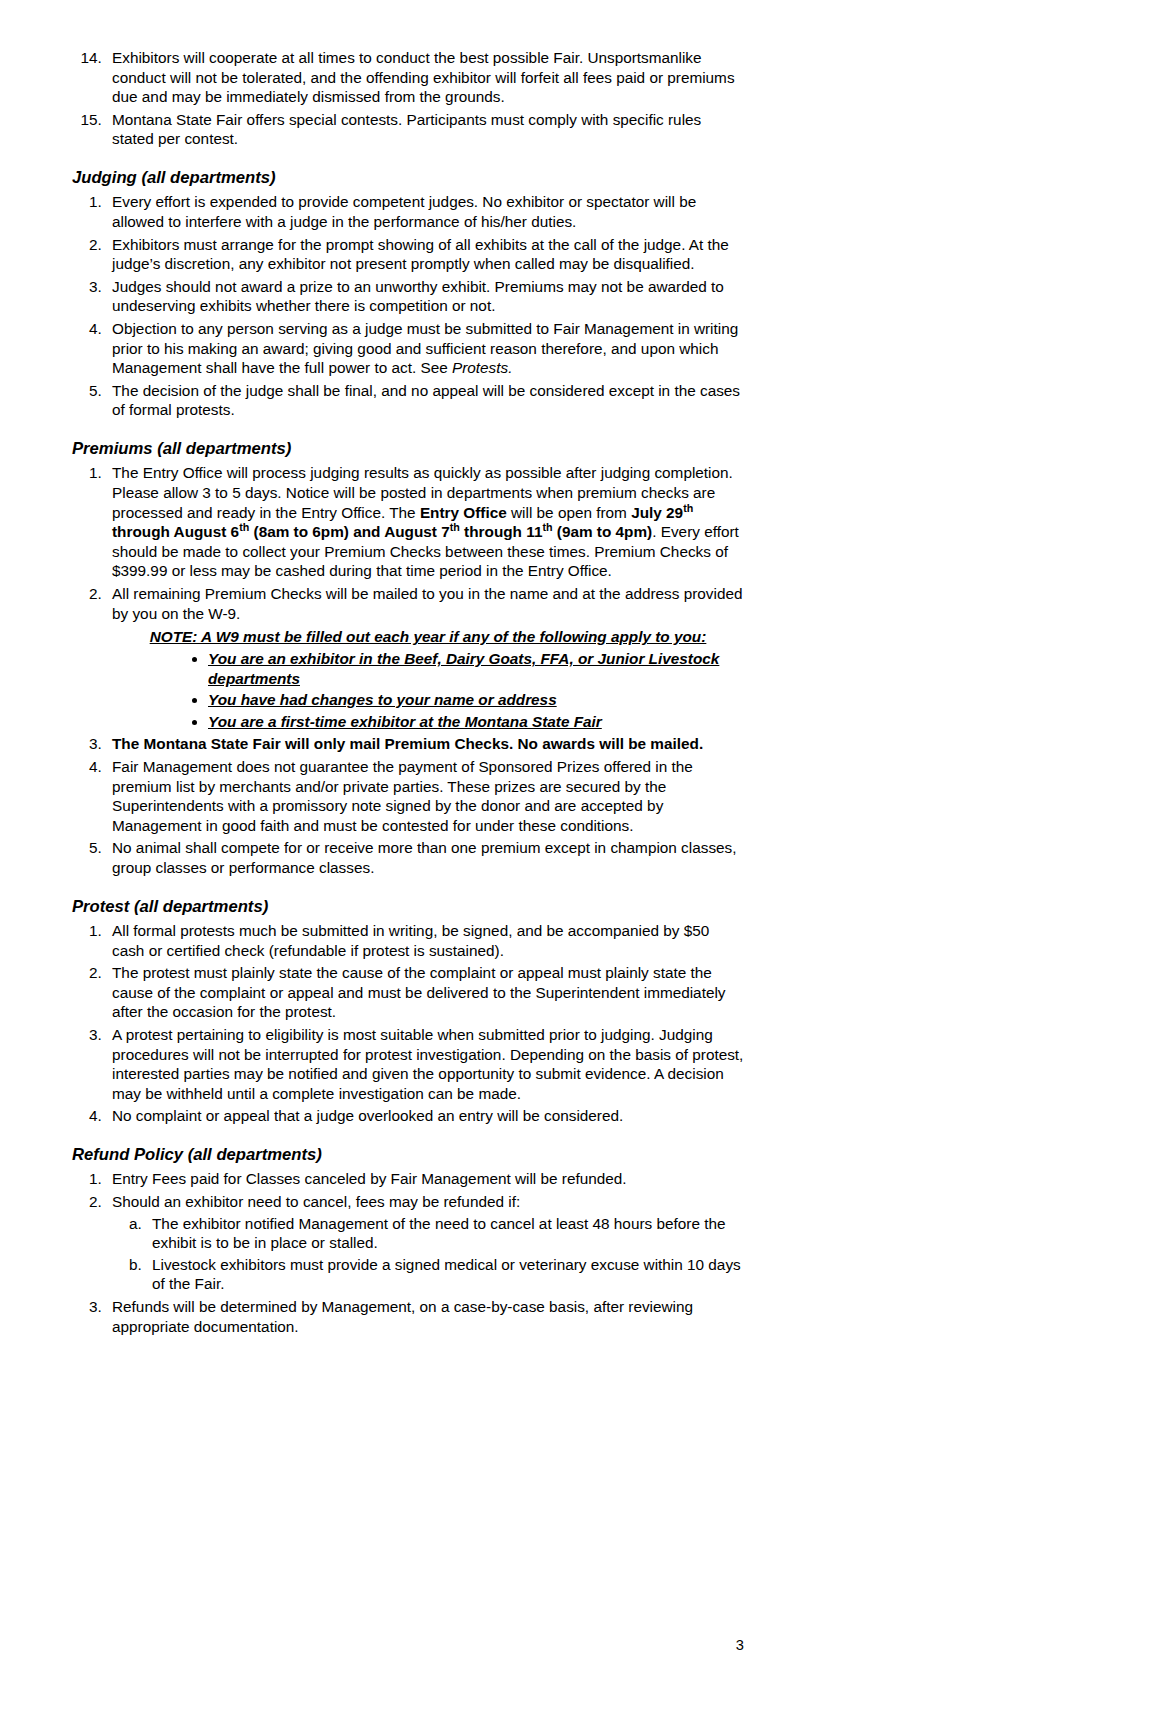Exhibitors will cooperate at all times to conduct the best possible Fair. Unsportsmanlike conduct will not be tolerated, and the offending exhibitor will forfeit all fees paid or premiums due and may be immediately dismissed from the grounds.
Montana State Fair offers special contests. Participants must comply with specific rules stated per contest.
Judging (all departments)
Every effort is expended to provide competent judges. No exhibitor or spectator will be allowed to interfere with a judge in the performance of his/her duties.
Exhibitors must arrange for the prompt showing of all exhibits at the call of the judge. At the judge’s discretion, any exhibitor not present promptly when called may be disqualified.
Judges should not award a prize to an unworthy exhibit. Premiums may not be awarded to undeserving exhibits whether there is competition or not.
Objection to any person serving as a judge must be submitted to Fair Management in writing prior to his making an award; giving good and sufficient reason therefore, and upon which Management shall have the full power to act. See Protests.
The decision of the judge shall be final, and no appeal will be considered except in the cases of formal protests.
Premiums (all departments)
The Entry Office will process judging results as quickly as possible after judging completion. Please allow 3 to 5 days. Notice will be posted in departments when premium checks are processed and ready in the Entry Office. The Entry Office will be open from July 29th through August 6th (8am to 6pm) and August 7th through 11th (9am to 4pm). Every effort should be made to collect your Premium Checks between these times. Premium Checks of $399.99 or less may be cashed during that time period in the Entry Office.
All remaining Premium Checks will be mailed to you in the name and at the address provided by you on the W-9. NOTE: A W9 must be filled out each year if any of the following apply to you:
You are an exhibitor in the Beef, Dairy Goats, FFA, or Junior Livestock departments
You have had changes to your name or address
You are a first-time exhibitor at the Montana State Fair
The Montana State Fair will only mail Premium Checks. No awards will be mailed.
Fair Management does not guarantee the payment of Sponsored Prizes offered in the premium list by merchants and/or private parties. These prizes are secured by the Superintendents with a promissory note signed by the donor and are accepted by Management in good faith and must be contested for under these conditions.
No animal shall compete for or receive more than one premium except in champion classes, group classes or performance classes.
Protest (all departments)
All formal protests much be submitted in writing, be signed, and be accompanied by $50 cash or certified check (refundable if protest is sustained).
The protest must plainly state the cause of the complaint or appeal must plainly state the cause of the complaint or appeal and must be delivered to the Superintendent immediately after the occasion for the protest.
A protest pertaining to eligibility is most suitable when submitted prior to judging. Judging procedures will not be interrupted for protest investigation. Depending on the basis of protest, interested parties may be notified and given the opportunity to submit evidence. A decision may be withheld until a complete investigation can be made.
No complaint or appeal that a judge overlooked an entry will be considered.
Refund Policy (all departments)
Entry Fees paid for Classes canceled by Fair Management will be refunded.
Should an exhibitor need to cancel, fees may be refunded if:
The exhibitor notified Management of the need to cancel at least 48 hours before the exhibit is to be in place or stalled.
Livestock exhibitors must provide a signed medical or veterinary excuse within 10 days of the Fair.
Refunds will be determined by Management, on a case-by-case basis, after reviewing appropriate documentation.
3